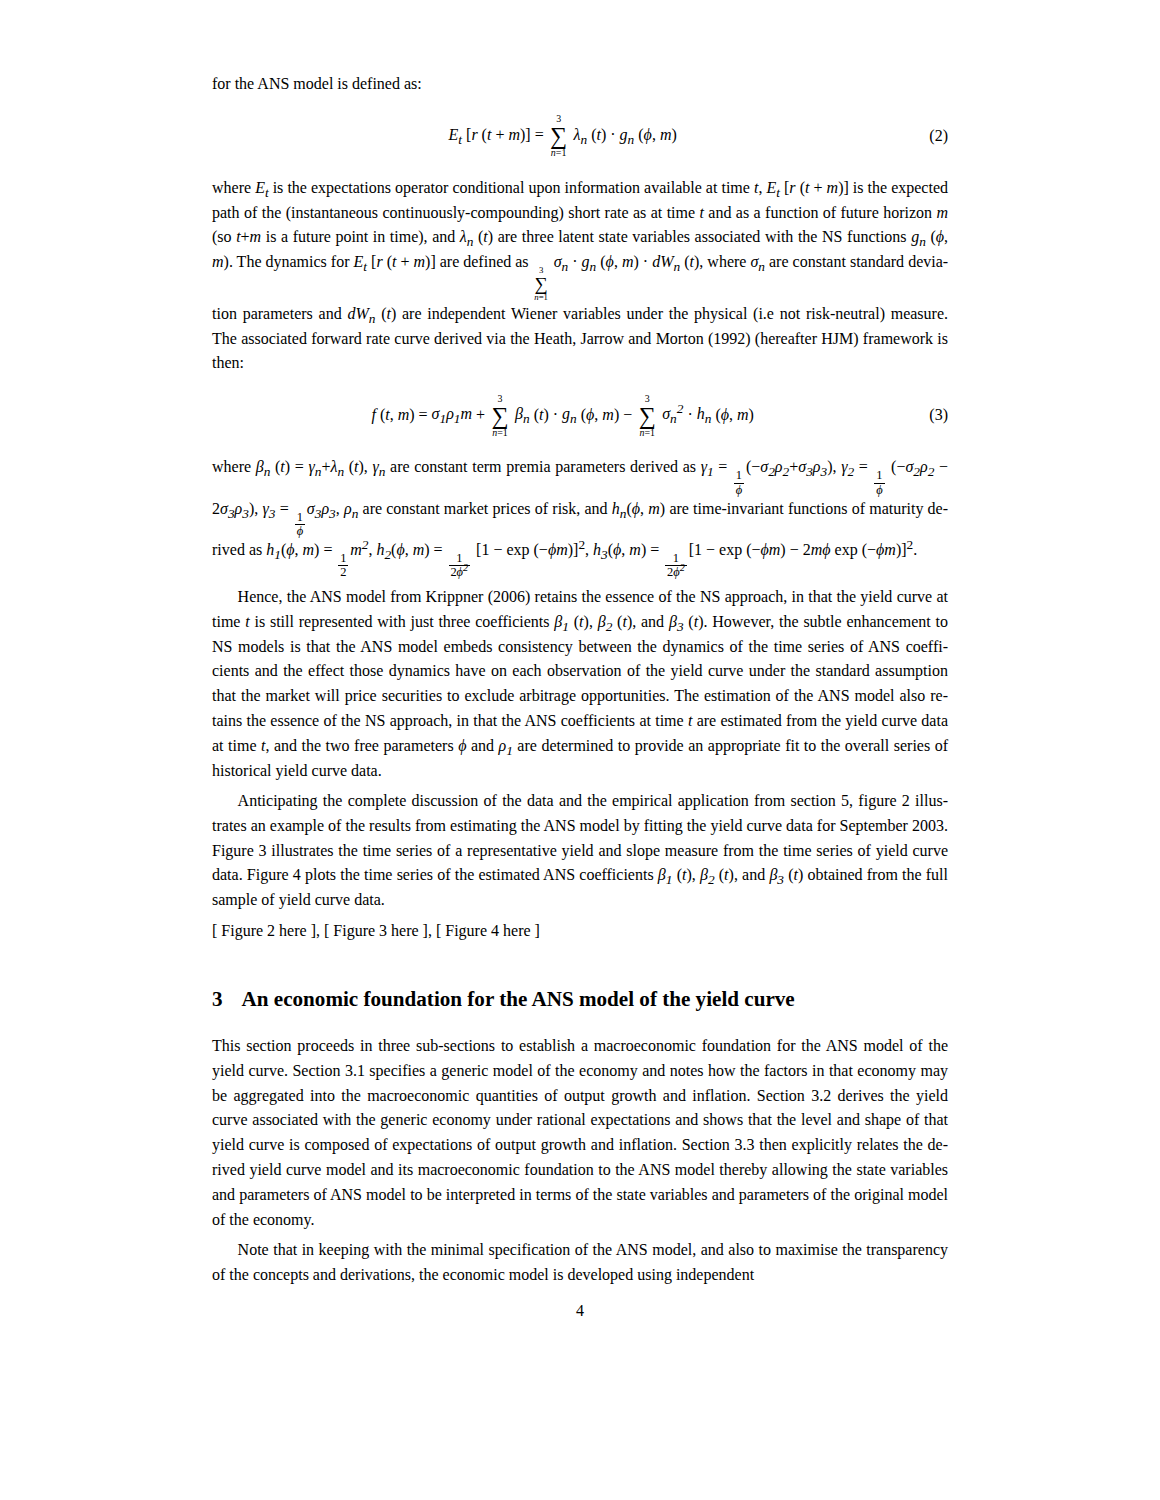for the ANS model is defined as:
Et [r (t + m)] = 3∑n=1 λn (t) · gn (ϕ, m)
(2)
where Et is the expectations operator conditional upon information available at time t, Et [r (t + m)] is the expected path of the (instantaneous continuously-compounding) short rate as at time t and as a function of future horizon m (so t+m is a future point in time), and λn (t) are three latent state variables associated with the NS functions gn (ϕ, m). The dynamics for Et [r (t + m)] are defined as 3∑n=1 σn · gn (ϕ, m) · dWn (t), where σn are constant standard deviation parameters and dWn (t) are independent Wiener variables under the physical (i.e not risk-neutral) measure. The associated forward rate curve derived via the Heath, Jarrow and Morton (1992) (hereafter HJM) framework is then:
f (t, m) = σ1ρ1m + 3∑n=1 βn (t) · gn (ϕ, m) − 3∑n=1 σn2 · hn (ϕ, m)
(3)
where βn (t) = γn+λn (t), γn are constant term premia parameters derived as γ1 = 1 ϕ(−σ2ρ2+σ3ρ3), γ2 = 1 ϕ (−σ2ρ2 − 2σ3ρ3), γ3 = 1 ϕ σ3ρ3, ρn are constant market prices of risk, and hn(ϕ, m) are time-invariant functions of maturity derived as h1(ϕ, m) = 12 m2, h2(ϕ, m) = 12ϕ2 [1 − exp (−ϕm)]2, h3(ϕ, m) = 12ϕ2[1 − exp (−ϕm) − 2mϕ exp (−ϕm)]2.
Hence, the ANS model from Krippner (2006) retains the essence of the NS approach, in that the yield curve at time t is still represented with just three coefficients β1 (t), β2 (t), and β3 (t). However, the subtle enhancement to NS models is that the ANS model embeds consistency between the dynamics of the time series of ANS coefficients and the effect those dynamics have on each observation of the yield curve under the standard assumption that the market will price securities to exclude arbitrage opportunities. The estimation of the ANS model also retains the essence of the NS approach, in that the ANS coefficients at time t are estimated from the yield curve data at time t, and the two free parameters ϕ and ρ1 are determined to provide an appropriate fit to the overall series of historical yield curve data.
Anticipating the complete discussion of the data and the empirical application from section 5, figure 2 illustrates an example of the results from estimating the ANS model by fitting the yield curve data for September 2003. Figure 3 illustrates the time series of a representative yield and slope measure from the time series of yield curve data. Figure 4 plots the time series of the estimated ANS coefficients β1 (t), β2 (t), and β3 (t) obtained from the full sample of yield curve data.
[ Figure 2 here ], [ Figure 3 here ], [ Figure 4 here ]
3 An economic foundation for the ANS model of the yield curve
This section proceeds in three sub-sections to establish a macroeconomic foundation for the ANS model of the yield curve. Section 3.1 specifies a generic model of the economy and notes how the factors in that economy may be aggregated into the macroeconomic quantities of output growth and inflation. Section 3.2 derives the yield curve associated with the generic economy under rational expectations and shows that the level and shape of that yield curve is composed of expectations of output growth and inflation. Section 3.3 then explicitly relates the derived yield curve model and its macroeconomic foundation to the ANS model thereby allowing the state variables and parameters of ANS model to be interpreted in terms of the state variables and parameters of the original model of the economy.
Note that in keeping with the minimal specification of the ANS model, and also to maximise the transparency of the concepts and derivations, the economic model is developed using independent
4